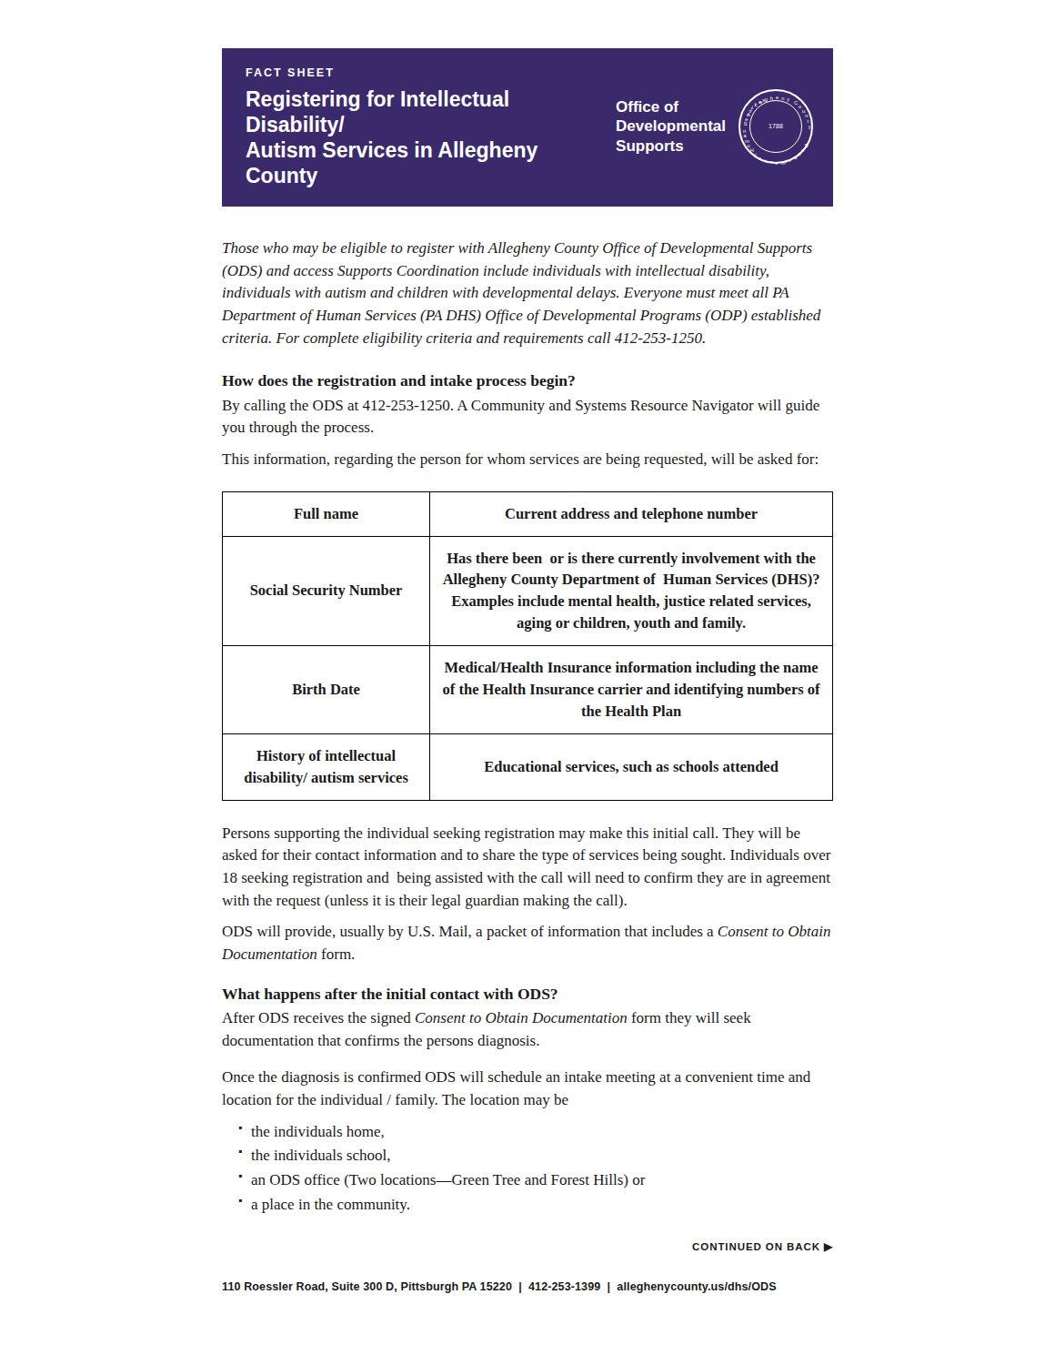Fact Sheet
Registering for Intellectual Disability/
Autism Services in Allegheny County
Office of
Developmental
Supports
A l l e g h e n y C o u n t y D e p a r t m e n t o f H u m a n S e r v i c e s
1788
Those who may be eligible to register with Allegheny County Office of Developmental Supports (ODS) and access Supports Coordination include individuals with intellectual disability, individuals with autism and children with developmental delays. Everyone must meet all PA Department of Human Services (PA DHS) Office of Developmental Programs (ODP) established criteria. For complete eligibility criteria and requirements call 412-253-1250.
How does the registration and intake process begin?
By calling the ODS at 412-253-1250. A Community and Systems Resource Navigator will guide you through the process.
This information, regarding the person for whom services are being requested, will be asked for:
| Full name | Current address and telephone number |
| Social Security Number | Has there been or is there currently involvement with the Allegheny County Department of Human Services (DHS)? Examples include mental health, justice related services, aging or children, youth and family. |
| Birth Date | Medical/Health Insurance information including the name of the Health Insurance carrier and identifying numbers of the Health Plan |
| History of intellectual disability/ autism services | Educational services, such as schools attended |
Persons supporting the individual seeking registration may make this initial call. They will be asked for their contact information and to share the type of services being sought. Individuals over 18 seeking registration and being assisted with the call will need to confirm they are in agreement with the request (unless it is their legal guardian making the call).
ODS will provide, usually by U.S. Mail, a packet of information that includes a Consent to Obtain Documentation form.
What happens after the initial contact with ODS?
After ODS receives the signed Consent to Obtain Documentation form they will seek documentation that confirms the persons diagnosis.
Once the diagnosis is confirmed ODS will schedule an intake meeting at a convenient time and location for the individual / family. The location may be
the individuals home,
the individuals school,
an ODS office (Two locations—Green Tree and Forest Hills) or
a place in the community.
CONTINUED ON BACK ▶
110 Roessler Road, Suite 300 D, Pittsburgh PA 15220 | 412-253-1399 | alleghenycounty.us/dhs/ODS